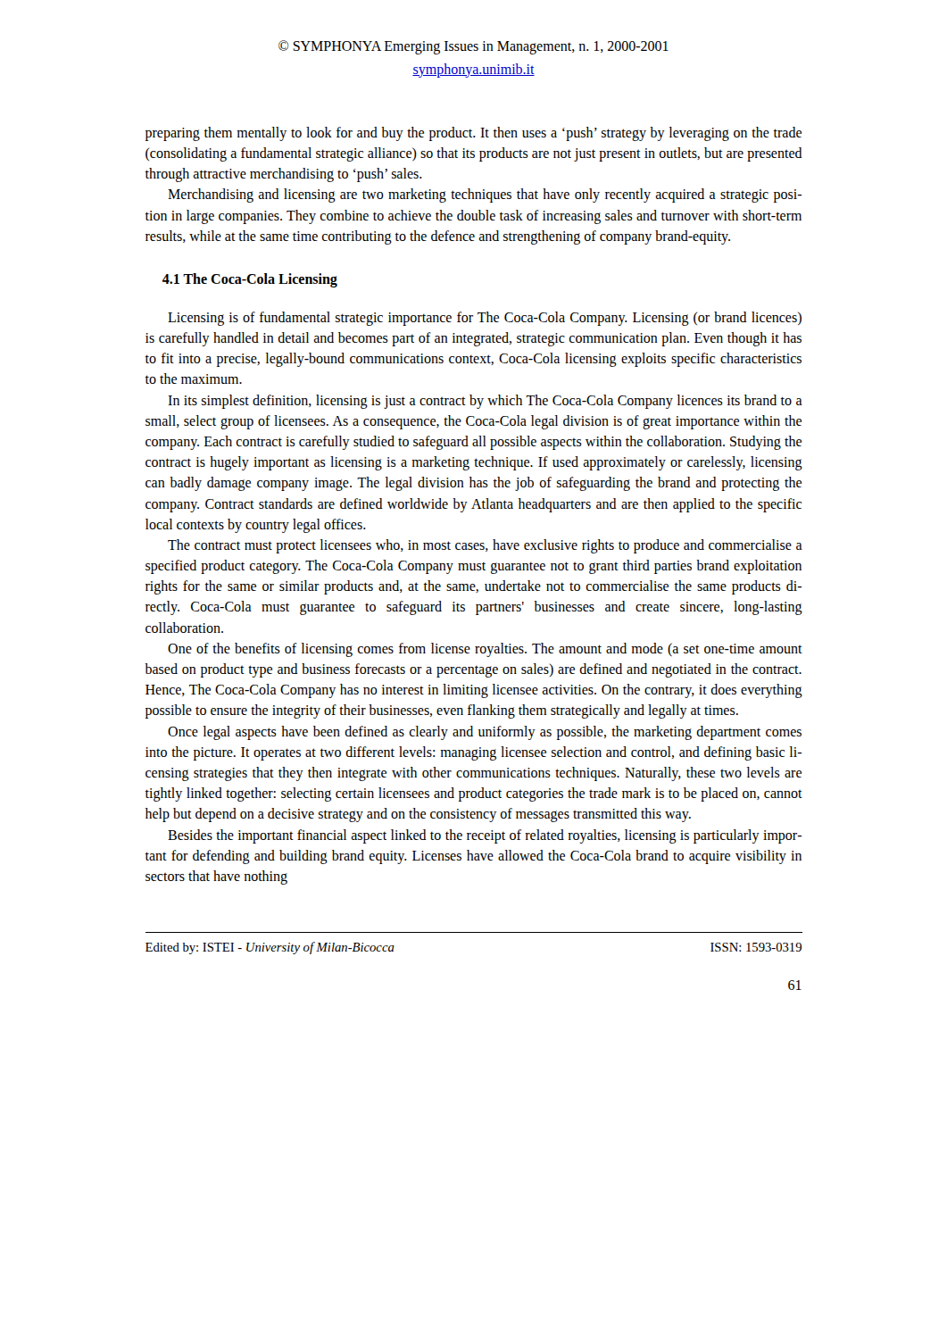© SYMPHONYA Emerging Issues in Management, n. 1, 2000-2001
symphonya.unimib.it
preparing them mentally to look for and buy the product. It then uses a ‘push’ strategy by leveraging on the trade (consolidating a fundamental strategic alliance) so that its products are not just present in outlets, but are presented through attractive merchandising to ‘push’ sales.
Merchandising and licensing are two marketing techniques that have only recently acquired a strategic position in large companies. They combine to achieve the double task of increasing sales and turnover with short-term results, while at the same time contributing to the defence and strengthening of company brand-equity.
4.1 The Coca-Cola Licensing
Licensing is of fundamental strategic importance for The Coca-Cola Company. Licensing (or brand licences) is carefully handled in detail and becomes part of an integrated, strategic communication plan. Even though it has to fit into a precise, legally-bound communications context, Coca-Cola licensing exploits specific characteristics to the maximum.
In its simplest definition, licensing is just a contract by which The Coca-Cola Company licences its brand to a small, select group of licensees. As a consequence, the Coca-Cola legal division is of great importance within the company. Each contract is carefully studied to safeguard all possible aspects within the collaboration. Studying the contract is hugely important as licensing is a marketing technique. If used approximately or carelessly, licensing can badly damage company image. The legal division has the job of safeguarding the brand and protecting the company. Contract standards are defined worldwide by Atlanta headquarters and are then applied to the specific local contexts by country legal offices.
The contract must protect licensees who, in most cases, have exclusive rights to produce and commercialise a specified product category. The Coca-Cola Company must guarantee not to grant third parties brand exploitation rights for the same or similar products and, at the same, undertake not to commercialise the same products directly. Coca-Cola must guarantee to safeguard its partners' businesses and create sincere, long-lasting collaboration.
One of the benefits of licensing comes from license royalties. The amount and mode (a set one-time amount based on product type and business forecasts or a percentage on sales) are defined and negotiated in the contract. Hence, The Coca-Cola Company has no interest in limiting licensee activities. On the contrary, it does everything possible to ensure the integrity of their businesses, even flanking them strategically and legally at times.
Once legal aspects have been defined as clearly and uniformly as possible, the marketing department comes into the picture. It operates at two different levels: managing licensee selection and control, and defining basic licensing strategies that they then integrate with other communications techniques. Naturally, these two levels are tightly linked together: selecting certain licensees and product categories the trade mark is to be placed on, cannot help but depend on a decisive strategy and on the consistency of messages transmitted this way.
Besides the important financial aspect linked to the receipt of related royalties, licensing is particularly important for defending and building brand equity. Licenses have allowed the Coca-Cola brand to acquire visibility in sectors that have nothing
Edited by: ISTEI - University of Milan-Bicocca ISSN: 1593-0319
61